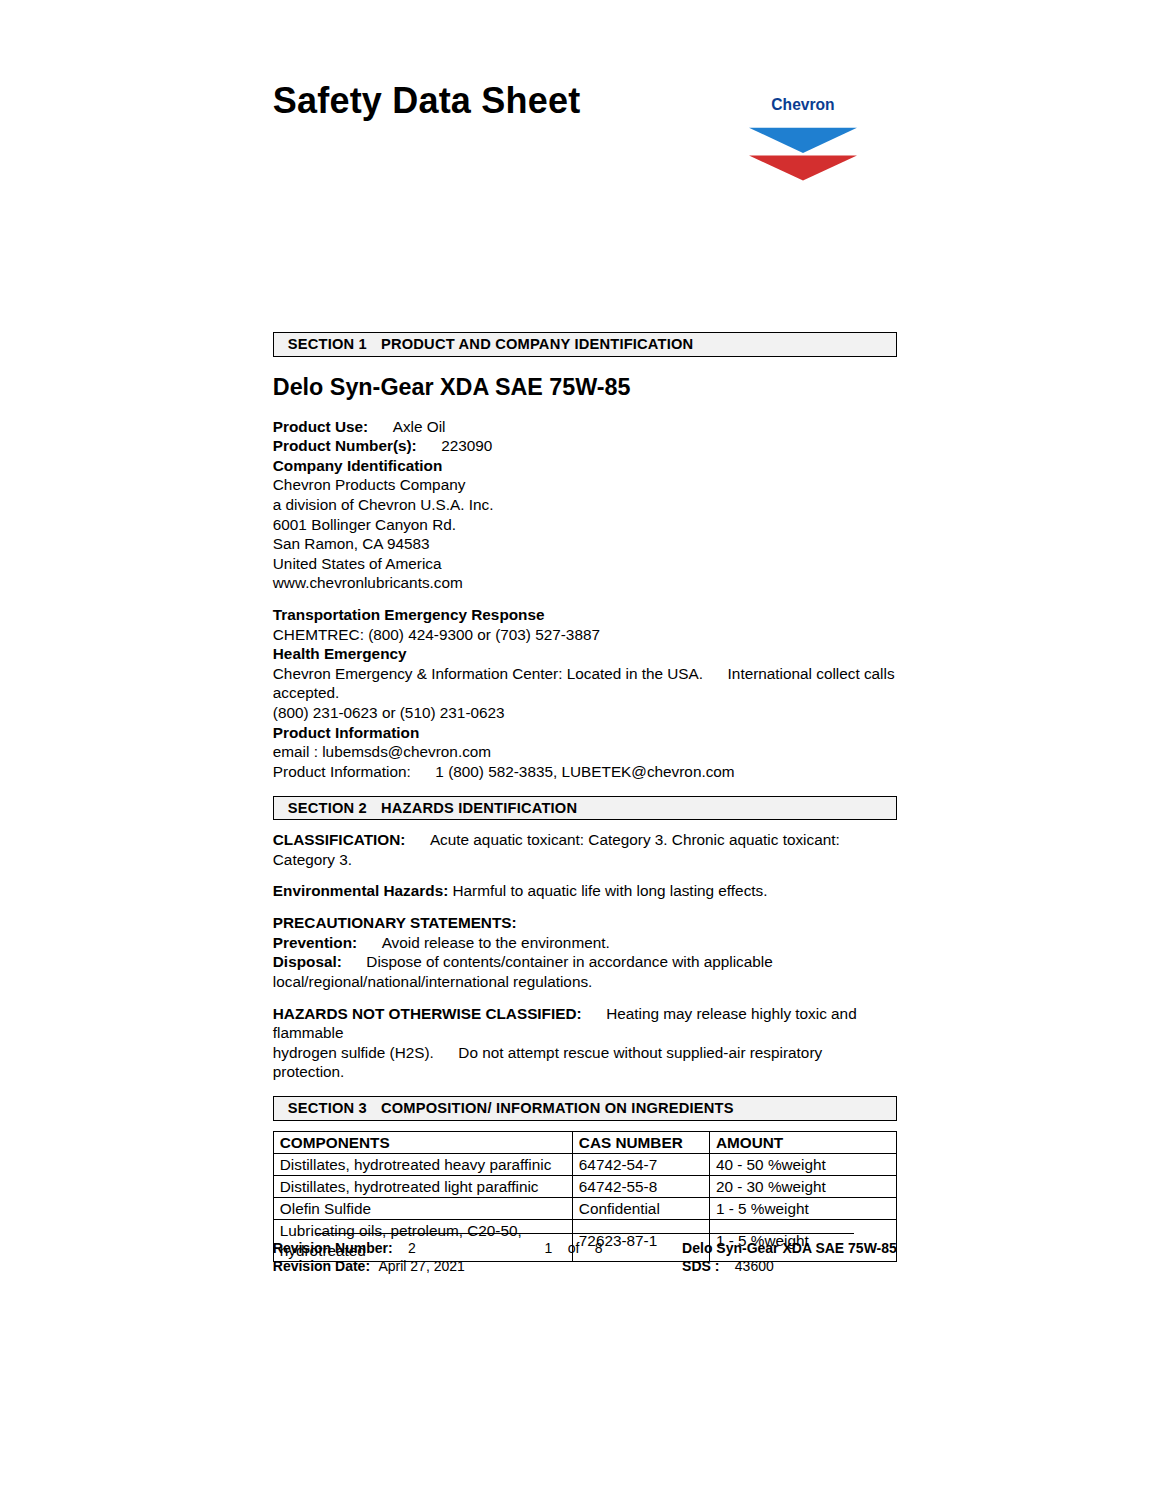Safety Data Sheet
Chevron
SECTION 1 PRODUCT AND COMPANY IDENTIFICATION
Delo Syn-Gear XDA SAE 75W-85
Product Use: Axle Oil
Product Number(s): 223090
Company Identification
Chevron Products Company
a division of Chevron U.S.A. Inc.
6001 Bollinger Canyon Rd.
San Ramon, CA 94583
United States of America
www.chevronlubricants.com
Transportation Emergency Response
CHEMTREC: (800) 424-9300 or (703) 527-3887
Health Emergency
Chevron Emergency & Information Center: Located in the USA. International collect calls accepted.
(800) 231-0623 or (510) 231-0623
Product Information
email : lubemsds@chevron.com
Product Information: 1 (800) 582-3835, LUBETEK@chevron.com
SECTION 2 HAZARDS IDENTIFICATION
CLASSIFICATION: Acute aquatic toxicant: Category 3. Chronic aquatic toxicant: Category 3.
Environmental Hazards: Harmful to aquatic life with long lasting effects.
PRECAUTIONARY STATEMENTS:
Prevention: Avoid release to the environment.
Disposal: Dispose of contents/container in accordance with applicable
local/regional/national/international regulations.
HAZARDS NOT OTHERWISE CLASSIFIED: Heating may release highly toxic and flammable
hydrogen sulfide (H2S). Do not attempt rescue without supplied-air respiratory protection.
SECTION 3 COMPOSITION/ INFORMATION ON INGREDIENTS
| COMPONENTS | CAS NUMBER | AMOUNT |
| --- | --- | --- |
| Distillates, hydrotreated heavy paraffinic | 64742-54-7 | 40 - 50 %weight |
| Distillates, hydrotreated light paraffinic | 64742-55-8 | 20 - 30 %weight |
| Olefin Sulfide | Confidential | 1 - 5 %weight |
| Lubricating oils, petroleum, C20-50, hydrotreated | 72623-87-1 | 1 - 5 %weight |
Revision Number: 2
Revision Date: April 27, 2021
1 of 8
Delo Syn-Gear XDA SAE 75W-85
SDS : 43600